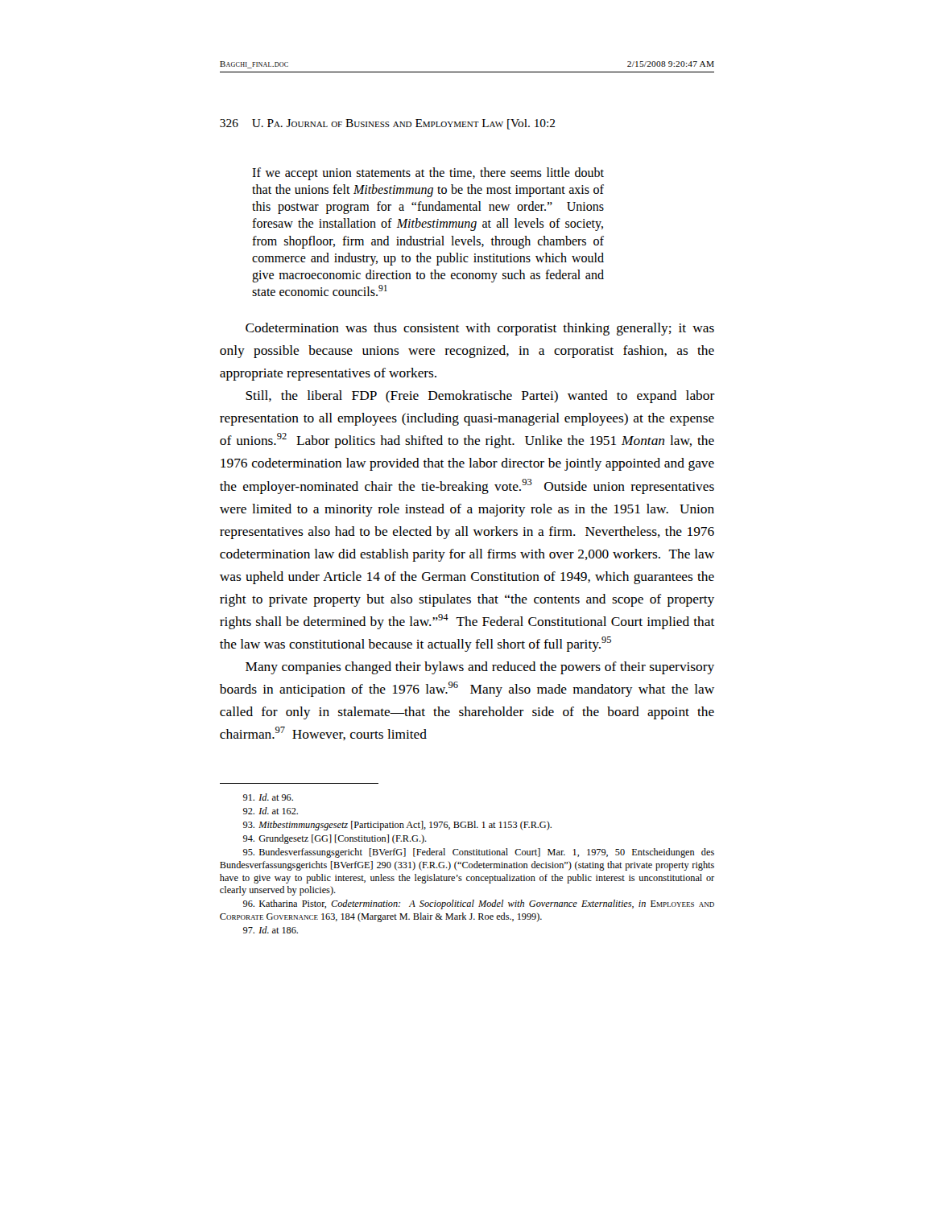Bagchi_Final.doc 2/15/2008 9:20:47 AM
326 U. Pa. Journal of Business and Employment Law [Vol. 10:2
If we accept union statements at the time, there seems little doubt that the unions felt Mitbestimmung to be the most important axis of this postwar program for a “fundamental new order.” Unions foresaw the installation of Mitbestimmung at all levels of society, from shopfloor, firm and industrial levels, through chambers of commerce and industry, up to the public institutions which would give macroeconomic direction to the economy such as federal and state economic councils.91
Codetermination was thus consistent with corporatist thinking generally; it was only possible because unions were recognized, in a corporatist fashion, as the appropriate representatives of workers.
Still, the liberal FDP (Freie Demokratische Partei) wanted to expand labor representation to all employees (including quasi-managerial employees) at the expense of unions.92 Labor politics had shifted to the right. Unlike the 1951 Montan law, the 1976 codetermination law provided that the labor director be jointly appointed and gave the employer-nominated chair the tie-breaking vote.93 Outside union representatives were limited to a minority role instead of a majority role as in the 1951 law. Union representatives also had to be elected by all workers in a firm. Nevertheless, the 1976 codetermination law did establish parity for all firms with over 2,000 workers. The law was upheld under Article 14 of the German Constitution of 1949, which guarantees the right to private property but also stipulates that “the contents and scope of property rights shall be determined by the law.”94 The Federal Constitutional Court implied that the law was constitutional because it actually fell short of full parity.95
Many companies changed their bylaws and reduced the powers of their supervisory boards in anticipation of the 1976 law.96 Many also made mandatory what the law called for only in stalemate—that the shareholder side of the board appoint the chairman.97 However, courts limited
91. Id. at 96.
92. Id. at 162.
93. Mitbestimmungsgesetz [Participation Act], 1976, BGBl. 1 at 1153 (F.R.G).
94. Grundgesetz [GG] [Constitution] (F.R.G.).
95. Bundesverfassungsgericht [BVerfG] [Federal Constitutional Court] Mar. 1, 1979, 50 Entscheidungen des Bundesverfassungsgerichts [BVerfGE] 290 (331) (F.R.G.) (“Codetermination decision”) (stating that private property rights have to give way to public interest, unless the legislature’s conceptualization of the public interest is unconstitutional or clearly unserved by policies).
96. Katharina Pistor, Codetermination: A Sociopolitical Model with Governance Externalities, in Employees and Corporate Governance 163, 184 (Margaret M. Blair & Mark J. Roe eds., 1999).
97. Id. at 186.